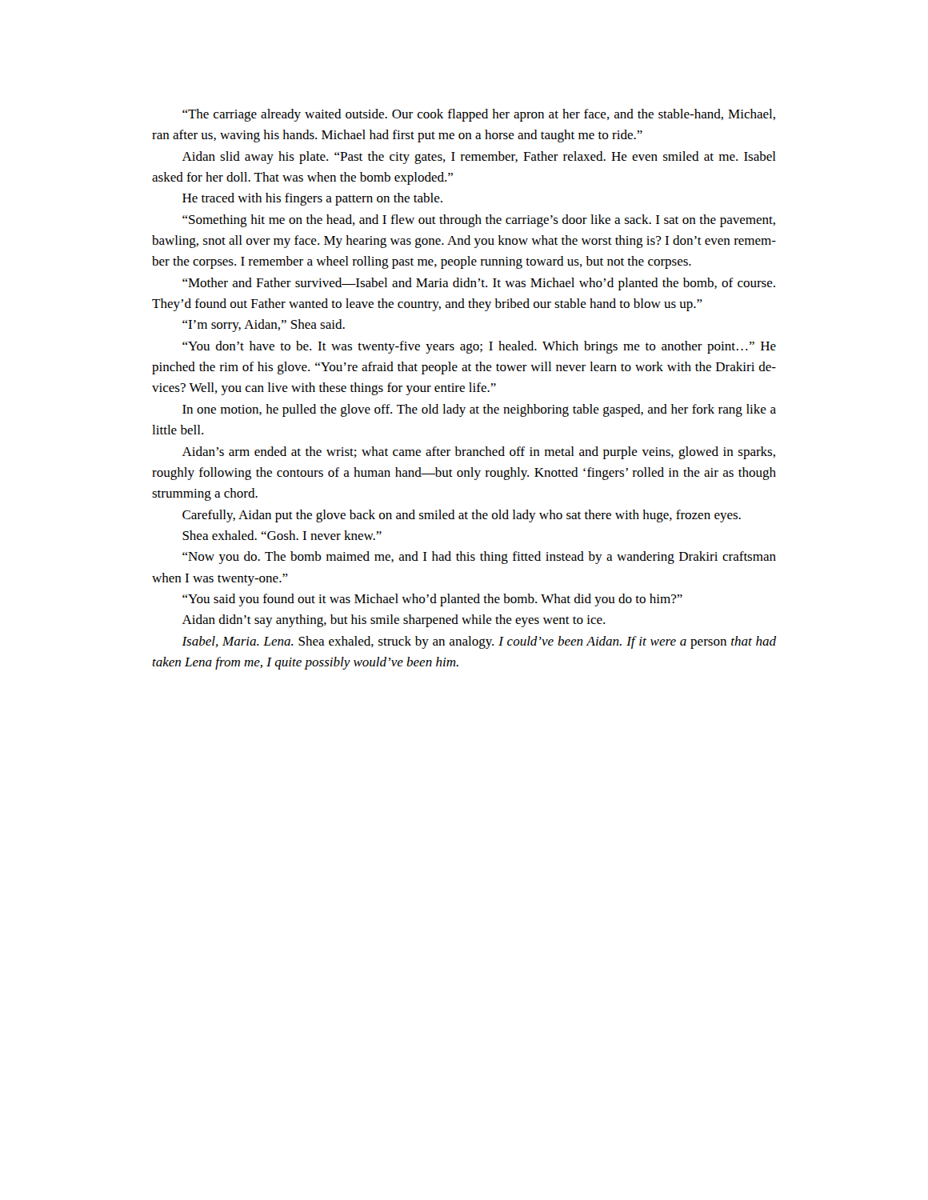“The carriage already waited outside. Our cook flapped her apron at her face, and the stable-hand, Michael, ran after us, waving his hands. Michael had first put me on a horse and taught me to ride.”
Aidan slid away his plate. “Past the city gates, I remember, Father relaxed. He even smiled at me. Isabel asked for her doll. That was when the bomb exploded.”
He traced with his fingers a pattern on the table.
“Something hit me on the head, and I flew out through the carriage’s door like a sack. I sat on the pavement, bawling, snot all over my face. My hearing was gone. And you know what the worst thing is? I don’t even remember the corpses. I remember a wheel rolling past me, people running toward us, but not the corpses.
“Mother and Father survived—Isabel and Maria didn’t. It was Michael who’d planted the bomb, of course. They’d found out Father wanted to leave the country, and they bribed our stable hand to blow us up.”
“I’m sorry, Aidan,” Shea said.
“You don’t have to be. It was twenty-five years ago; I healed. Which brings me to another point…” He pinched the rim of his glove. “You’re afraid that people at the tower will never learn to work with the Drakiri devices? Well, you can live with these things for your entire life.”
In one motion, he pulled the glove off. The old lady at the neighboring table gasped, and her fork rang like a little bell.
Aidan’s arm ended at the wrist; what came after branched off in metal and purple veins, glowed in sparks, roughly following the contours of a human hand—but only roughly. Knotted ‘fingers’ rolled in the air as though strumming a chord.
Carefully, Aidan put the glove back on and smiled at the old lady who sat there with huge, frozen eyes.
Shea exhaled. “Gosh. I never knew.”
“Now you do. The bomb maimed me, and I had this thing fitted instead by a wandering Drakiri craftsman when I was twenty-one.”
“You said you found out it was Michael who’d planted the bomb. What did you do to him?”
Aidan didn’t say anything, but his smile sharpened while the eyes went to ice.
Isabel, Maria. Lena. Shea exhaled, struck by an analogy. I could’ve been Aidan. If it were a person that had taken Lena from me, I quite possibly would’ve been him.